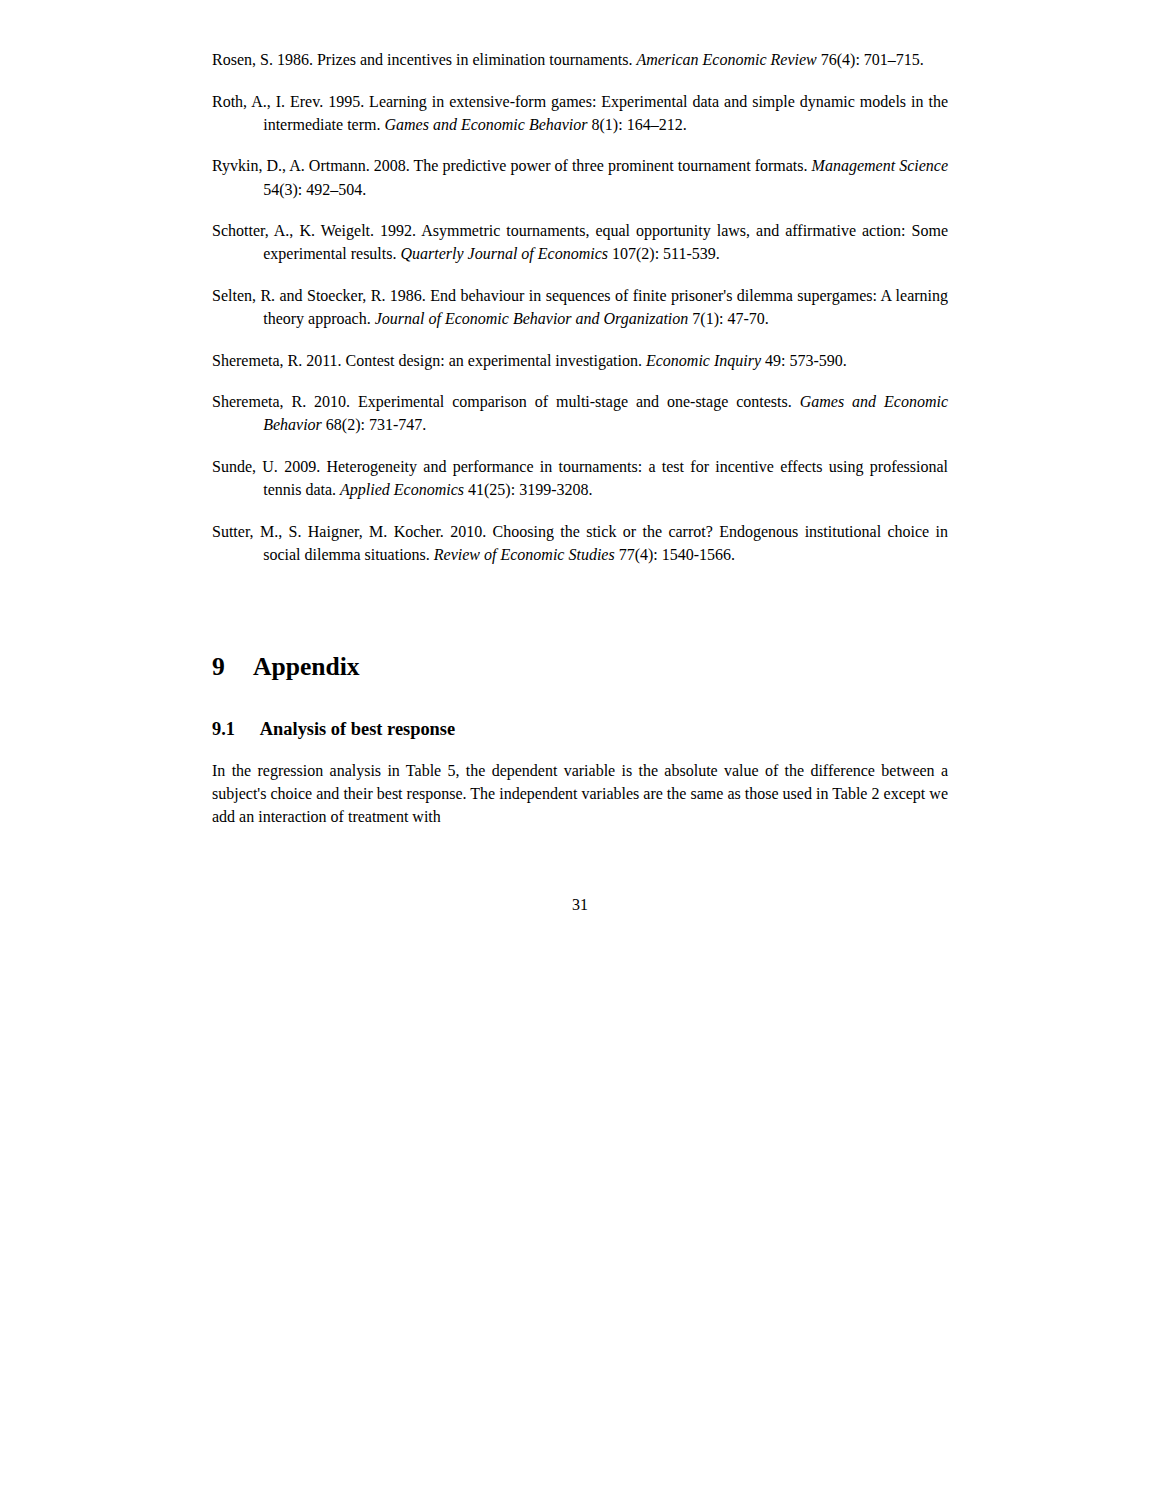Rosen, S. 1986. Prizes and incentives in elimination tournaments. American Economic Review 76(4): 701–715.
Roth, A., I. Erev. 1995. Learning in extensive-form games: Experimental data and simple dynamic models in the intermediate term. Games and Economic Behavior 8(1): 164–212.
Ryvkin, D., A. Ortmann. 2008. The predictive power of three prominent tournament formats. Management Science 54(3): 492–504.
Schotter, A., K. Weigelt. 1992. Asymmetric tournaments, equal opportunity laws, and affirmative action: Some experimental results. Quarterly Journal of Economics 107(2): 511-539.
Selten, R. and Stoecker, R. 1986. End behaviour in sequences of finite prisoner's dilemma supergames: A learning theory approach. Journal of Economic Behavior and Organization 7(1): 47-70.
Sheremeta, R. 2011. Contest design: an experimental investigation. Economic Inquiry 49: 573-590.
Sheremeta, R. 2010. Experimental comparison of multi-stage and one-stage contests. Games and Economic Behavior 68(2): 731-747.
Sunde, U. 2009. Heterogeneity and performance in tournaments: a test for incentive effects using professional tennis data. Applied Economics 41(25): 3199-3208.
Sutter, M., S. Haigner, M. Kocher. 2010. Choosing the stick or the carrot? Endogenous institutional choice in social dilemma situations. Review of Economic Studies 77(4): 1540-1566.
9 Appendix
9.1 Analysis of best response
In the regression analysis in Table 5, the dependent variable is the absolute value of the difference between a subject's choice and their best response. The independent variables are the same as those used in Table 2 except we add an interaction of treatment with
31